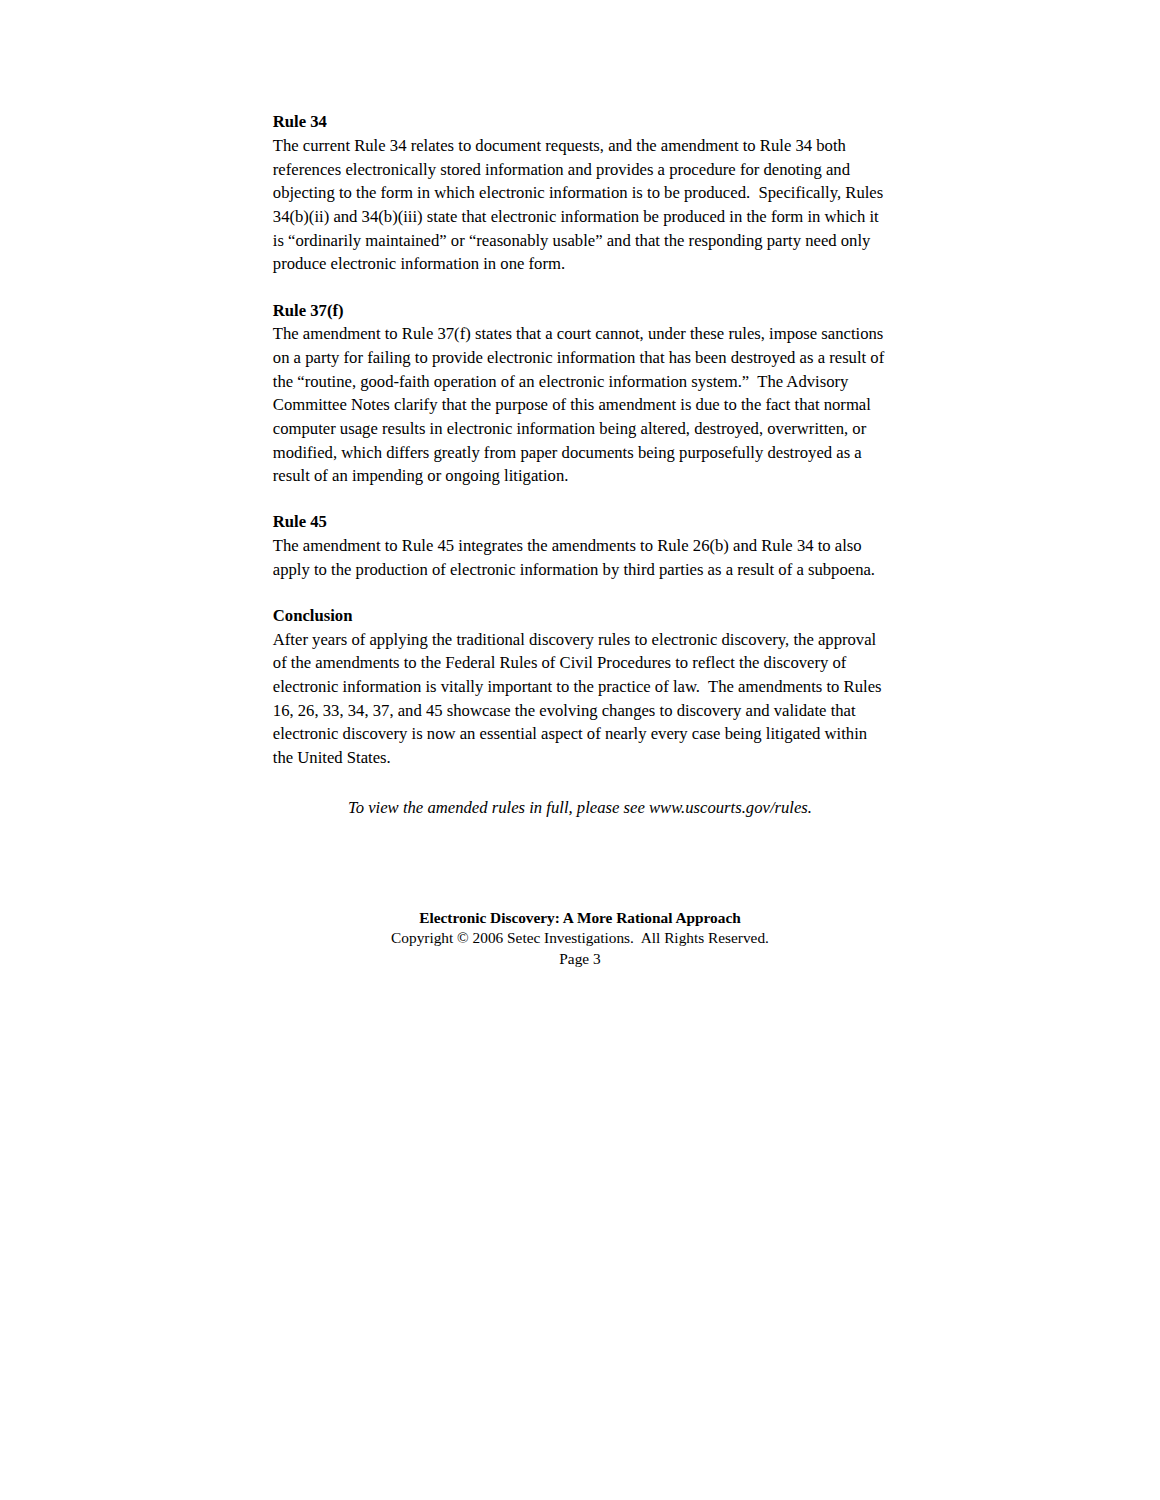Rule 34
The current Rule 34 relates to document requests, and the amendment to Rule 34 both references electronically stored information and provides a procedure for denoting and objecting to the form in which electronic information is to be produced. Specifically, Rules 34(b)(ii) and 34(b)(iii) state that electronic information be produced in the form in which it is “ordinarily maintained” or “reasonably usable” and that the responding party need only produce electronic information in one form.
Rule 37(f)
The amendment to Rule 37(f) states that a court cannot, under these rules, impose sanctions on a party for failing to provide electronic information that has been destroyed as a result of the “routine, good-faith operation of an electronic information system.” The Advisory Committee Notes clarify that the purpose of this amendment is due to the fact that normal computer usage results in electronic information being altered, destroyed, overwritten, or modified, which differs greatly from paper documents being purposefully destroyed as a result of an impending or ongoing litigation.
Rule 45
The amendment to Rule 45 integrates the amendments to Rule 26(b) and Rule 34 to also apply to the production of electronic information by third parties as a result of a subpoena.
Conclusion
After years of applying the traditional discovery rules to electronic discovery, the approval of the amendments to the Federal Rules of Civil Procedures to reflect the discovery of electronic information is vitally important to the practice of law. The amendments to Rules 16, 26, 33, 34, 37, and 45 showcase the evolving changes to discovery and validate that electronic discovery is now an essential aspect of nearly every case being litigated within the United States.
To view the amended rules in full, please see www.uscourts.gov/rules.
Electronic Discovery: A More Rational Approach
Copyright © 2006 Setec Investigations. All Rights Reserved.
Page 3